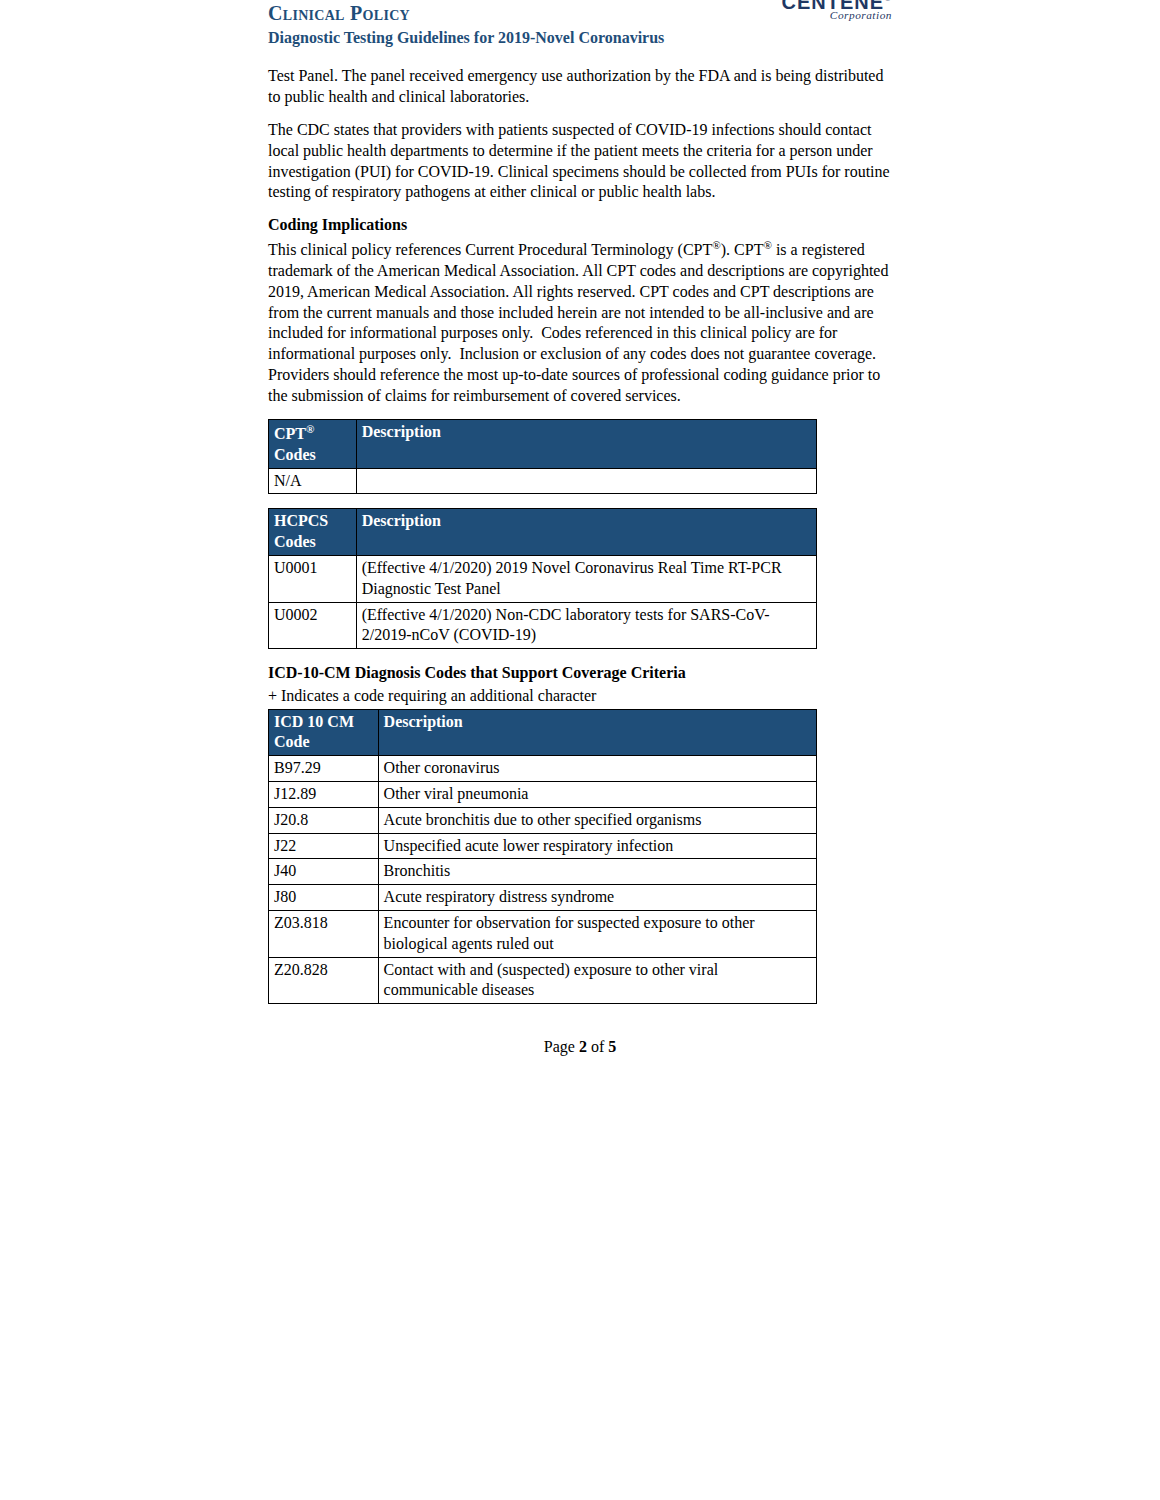CENTENE®
Corporation
Clinical Policy
Diagnostic Testing Guidelines for 2019-Novel Coronavirus
Test Panel. The panel received emergency use authorization by the FDA and is being distributed to public health and clinical laboratories.
The CDC states that providers with patients suspected of COVID-19 infections should contact local public health departments to determine if the patient meets the criteria for a person under investigation (PUI) for COVID-19. Clinical specimens should be collected from PUIs for routine testing of respiratory pathogens at either clinical or public health labs.
Coding Implications
This clinical policy references Current Procedural Terminology (CPT®). CPT® is a registered trademark of the American Medical Association. All CPT codes and descriptions are copyrighted 2019, American Medical Association. All rights reserved. CPT codes and CPT descriptions are from the current manuals and those included herein are not intended to be all-inclusive and are included for informational purposes only. Codes referenced in this clinical policy are for informational purposes only. Inclusion or exclusion of any codes does not guarantee coverage. Providers should reference the most up-to-date sources of professional coding guidance prior to the submission of claims for reimbursement of covered services.
| CPT ® Codes | Description |
| --- | --- |
| N/A | |
| HCPCS Codes | Description |
| --- | --- |
| U0001 | (Effective 4/1/2020) 2019 Novel Coronavirus Real Time RT-PCR Diagnostic Test Panel |
| U0002 | (Effective 4/1/2020) Non-CDC laboratory tests for SARS-CoV-2/2019-nCoV (COVID-19) |
ICD-10-CM Diagnosis Codes that Support Coverage Criteria
+ Indicates a code requiring an additional character
| ICD 10 CM Code | Description |
| --- | --- |
| B97.29 | Other coronavirus |
| J12.89 | Other viral pneumonia |
| J20.8 | Acute bronchitis due to other specified organisms |
| J22 | Unspecified acute lower respiratory infection |
| J40 | Bronchitis |
| J80 | Acute respiratory distress syndrome |
| Z03.818 | Encounter for observation for suspected exposure to other biological agents ruled out |
| Z20.828 | Contact with and (suspected) exposure to other viral communicable diseases |
Page 2 of 5